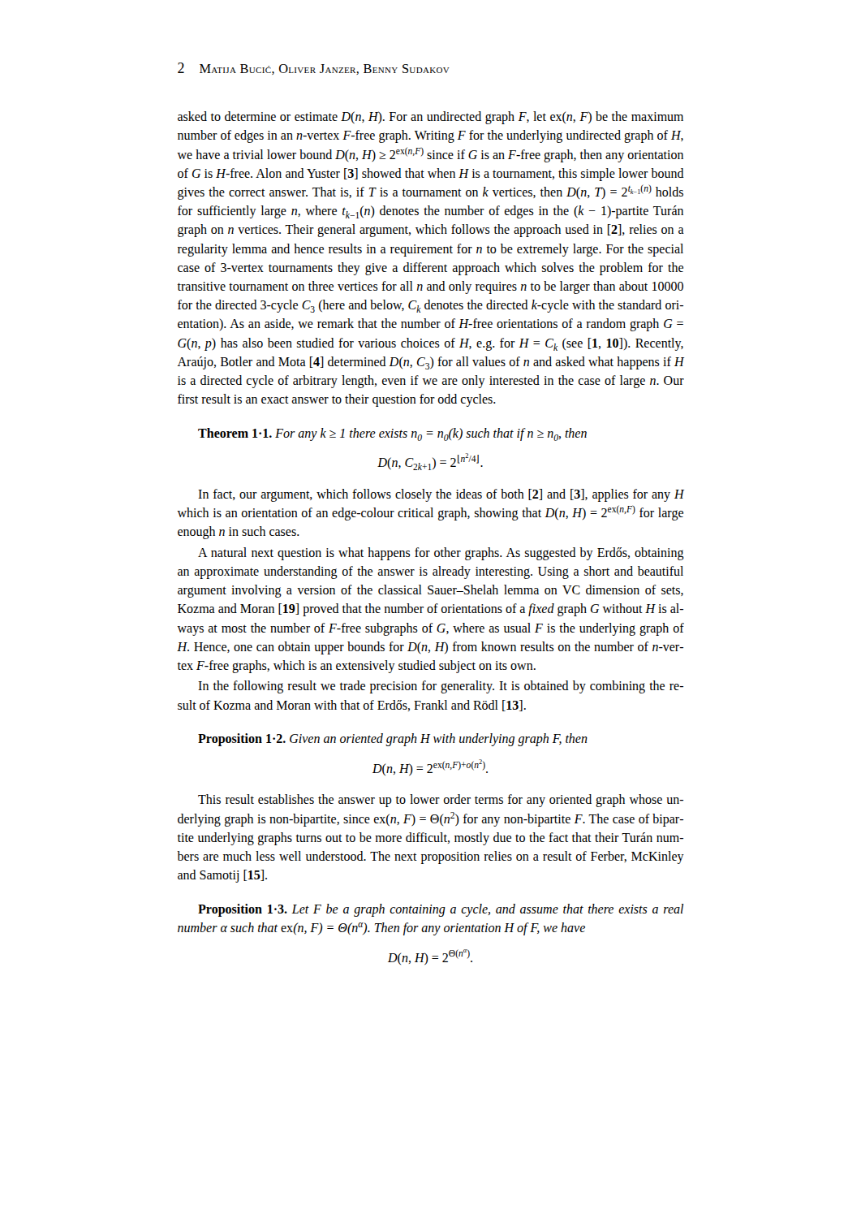2 Matija Bucić, Oliver Janzer, Benny Sudakov
asked to determine or estimate D(n, H). For an undirected graph F, let ex(n, F) be the maximum number of edges in an n-vertex F-free graph. Writing F for the underlying undirected graph of H, we have a trivial lower bound D(n, H) ≥ 2ex(n,F) since if G is an F-free graph, then any orientation of G is H-free. Alon and Yuster [3] showed that when H is a tournament, this simple lower bound gives the correct answer. That is, if T is a tournament on k vertices, then D(n, T) = 2tk−1(n) holds for sufficiently large n, where tk−1(n) denotes the number of edges in the (k − 1)-partite Turán graph on n vertices. Their general argument, which follows the approach used in [2], relies on a regularity lemma and hence results in a requirement for n to be extremely large. For the special case of 3-vertex tournaments they give a different approach which solves the problem for the transitive tournament on three vertices for all n and only requires n to be larger than about 10000 for the directed 3-cycle C3 (here and below, Ck denotes the directed k-cycle with the standard orientation). As an aside, we remark that the number of H-free orientations of a random graph G = G(n, p) has also been studied for various choices of H, e.g. for H = Ck (see [1, 10]). Recently, Araújo, Botler and Mota [4] determined D(n, C3) for all values of n and asked what happens if H is a directed cycle of arbitrary length, even if we are only interested in the case of large n. Our first result is an exact answer to their question for odd cycles.
Theorem 1·1. For any k ≥ 1 there exists n0 = n0(k) such that if n ≥ n0, then
D(n, C2k+1) = 2⌊n2/4⌋.
In fact, our argument, which follows closely the ideas of both [2] and [3], applies for any H which is an orientation of an edge-colour critical graph, showing that D(n, H) = 2ex(n,F) for large enough n in such cases.
A natural next question is what happens for other graphs. As suggested by Erdős, obtaining an approximate understanding of the answer is already interesting. Using a short and beautiful argument involving a version of the classical Sauer–Shelah lemma on VC dimension of sets, Kozma and Moran [19] proved that the number of orientations of a fixed graph G without H is always at most the number of F-free subgraphs of G, where as usual F is the underlying graph of H. Hence, one can obtain upper bounds for D(n, H) from known results on the number of n-vertex F-free graphs, which is an extensively studied subject on its own.
In the following result we trade precision for generality. It is obtained by combining the result of Kozma and Moran with that of Erdős, Frankl and Rödl [13].
Proposition 1·2. Given an oriented graph H with underlying graph F, then
D(n, H) = 2ex(n,F)+o(n2).
This result establishes the answer up to lower order terms for any oriented graph whose underlying graph is non-bipartite, since ex(n, F) = Θ(n2) for any non-bipartite F. The case of bipartite underlying graphs turns out to be more difficult, mostly due to the fact that their Turán numbers are much less well understood. The next proposition relies on a result of Ferber, McKinley and Samotij [15].
Proposition 1·3. Let F be a graph containing a cycle, and assume that there exists a real number α such that ex(n, F) = Θ(nα). Then for any orientation H of F, we have
D(n, H) = 2Θ(nα).